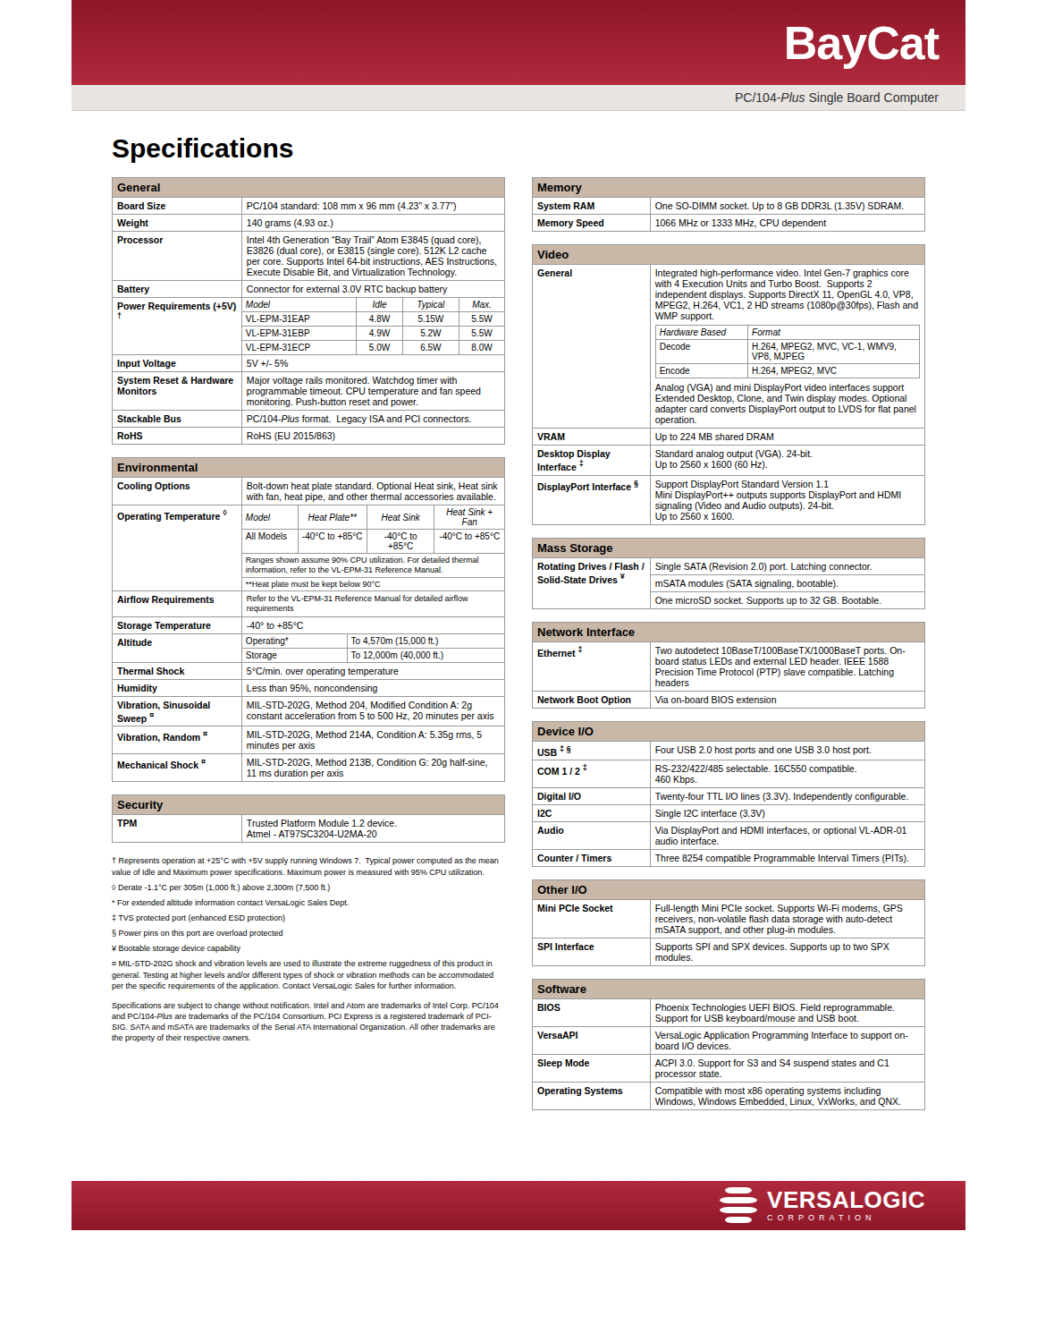BayCat
PC/104-Plus Single Board Computer
Specifications
| General |
| --- |
| Board Size | PC/104 standard: 108 mm x 96 mm (4.23” x 3.77”) |
| Weight | 140 grams (4.93 oz.) |
| Processor | Intel 4th Generation “Bay Trail” Atom E3845 (quad core), E3826 (dual core), or E3815 (single core). 512K L2 cache per core. Supports Intel 64-bit instructions, AES Instructions, Execute Disable Bit, and Virtualization Technology. |
| Battery | Connector for external 3.0V RTC backup battery |
| Power Requirements (+5V) † | / Model / Idle / Typical / Max. / / --- / --- / --- / --- / / VL-EPM-31EAP / 4.8W / 5.15W / 5.5W / / VL-EPM-31EBP / 4.9W / 5.2W / 5.5W / / VL-EPM-31ECP / 5.0W / 6.5W / 8.0W / |
| Input Voltage | 5V +/- 5% |
| System Reset & Hardware Monitors | Major voltage rails monitored. Watchdog timer with programmable timeout. CPU temperature and fan speed monitoring. Push-button reset and power. |
| Stackable Bus | PC/104- Plus format. Legacy ISA and PCI connectors. |
| RoHS | RoHS (EU 2015/863) |
| Environmental |
| --- |
| Cooling Options | Bolt-down heat plate standard. Optional Heat sink, Heat sink with fan, heat pipe, and other thermal accessories available. |
| Operating Temperature ◊ | / Model / Heat Plate** / Heat Sink / Heat Sink + Fan / / --- / --- / --- / --- / / All Models / -40°C to +85°C / -40°C to +85°C / -40°C to +85°C / / Ranges shown assume 90% CPU utilization. For detailed thermal information, refer to the VL-EPM-31 Reference Manual. / / **Heat plate must be kept below 90°C / |
| Airflow Requirements | Refer to the VL-EPM-31 Reference Manual for detailed airflow requirements |
| Storage Temperature | -40° to +85°C |
| Altitude | / Operating* / To 4,570m (15,000 ft.) / / Storage / To 12,000m (40,000 ft.) / |
| Thermal Shock | 5°C/min. over operating temperature |
| Humidity | Less than 95%, noncondensing |
| Vibration, Sinusoidal Sweep ¤ | MIL-STD-202G, Method 204, Modified Condition A: 2g constant acceleration from 5 to 500 Hz, 20 minutes per axis |
| Vibration, Random ¤ | MIL-STD-202G, Method 214A, Condition A: 5.35g rms, 5 minutes per axis |
| Mechanical Shock ¤ | MIL-STD-202G, Method 213B, Condition G: 20g half-sine, 11 ms duration per axis |
| Security |
| --- |
| TPM | Trusted Platform Module 1.2 device. Atmel - AT97SC3204-U2MA-20 |
† Represents operation at +25°C with +5V supply running Windows 7. Typical power computed as the mean value of Idle and Maximum power specifications. Maximum power is measured with 95% CPU utilization.
◊ Derate -1.1°C per 305m (1,000 ft.) above 2,300m (7,500 ft.)
* For extended altitude information contact VersaLogic Sales Dept.
‡ TVS protected port (enhanced ESD protection)
§ Power pins on this port are overload protected
¥ Bootable storage device capability
¤ MIL-STD-202G shock and vibration levels are used to illustrate the extreme ruggedness of this product in general. Testing at higher levels and/or different types of shock or vibration methods can be accommodated per the specific requirements of the application. Contact VersaLogic Sales for further information.
Specifications are subject to change without notification. Intel and Atom are trademarks of Intel Corp. PC/104 and PC/104-Plus are trademarks of the PC/104 Consortium. PCI Express is a registered trademark of PCI-SIG. SATA and mSATA are trademarks of the Serial ATA International Organization. All other trademarks are the property of their respective owners.
| Memory |
| --- |
| System RAM | One SO-DIMM socket. Up to 8 GB DDR3L (1.35V) SDRAM. |
| Memory Speed | 1066 MHz or 1333 MHz, CPU dependent |
| Video |
| --- |
| General | Integrated high-performance video. Intel Gen-7 graphics core with 4 Execution Units and Turbo Boost. Supports 2 independent displays. Supports DirectX 11, OpenGL 4.0, VP8, MPEG2, H.264, VC1, 2 HD streams (1080p@30fps), Flash and WMP support. / Hardware Based / Format / / --- / --- / / Decode / H.264, MPEG2, MVC, VC-1, WMV9, VP8, MJPEG / / Encode / H.264, MPEG2, MVC / Analog (VGA) and mini DisplayPort video interfaces support Extended Desktop, Clone, and Twin display modes. Optional adapter card converts DisplayPort output to LVDS for flat panel operation. |
| VRAM | Up to 224 MB shared DRAM |
| Desktop Display Interface ‡ | Standard analog output (VGA). 24-bit. Up to 2560 x 1600 (60 Hz). |
| DisplayPort Interface § | Support DisplayPort Standard Version 1.1 Mini DisplayPort++ outputs supports DisplayPort and HDMI signaling (Video and Audio outputs). 24-bit. Up to 2560 x 1600. |
| Mass Storage |
| --- |
| Rotating Drives / Flash / Solid-State Drives ¥ | Single SATA (Revision 2.0) port. Latching connector. |
| mSATA modules (SATA signaling, bootable). |
| One microSD socket. Supports up to 32 GB. Bootable. |
| Network Interface |
| --- |
| Ethernet ‡ | Two autodetect 10BaseT/100BaseTX/1000BaseT ports. On-board status LEDs and external LED header. IEEE 1588 Precision Time Protocol (PTP) slave compatible. Latching headers |
| Network Boot Option | Via on-board BIOS extension |
| Device I/O |
| --- |
| USB ‡ § | Four USB 2.0 host ports and one USB 3.0 host port. |
| COM 1 / 2 ‡ | RS-232/422/485 selectable. 16C550 compatible. 460 Kbps. |
| Digital I/O | Twenty-four TTL I/O lines (3.3V). Independently configurable. |
| I2C | Single I2C interface (3.3V) |
| Audio | Via DisplayPort and HDMI interfaces, or optional VL-ADR-01 audio interface. |
| Counter / Timers | Three 8254 compatible Programmable Interval Timers (PITs). |
| Other I/O |
| --- |
| Mini PCIe Socket | Full-length Mini PCIe socket. Supports Wi-Fi modems, GPS receivers, non-volatile flash data storage with auto-detect mSATA support, and other plug-in modules. |
| SPI Interface | Supports SPI and SPX devices. Supports up to two SPX modules. |
| Software |
| --- |
| BIOS | Phoenix Technologies UEFI BIOS. Field reprogrammable. Support for USB keyboard/mouse and USB boot. |
| VersaAPI | VersaLogic Application Programming Interface to support on-board I/O devices. |
| Sleep Mode | ACPI 3.0. Support for S3 and S4 suspend states and C1 processor state. |
| Operating Systems | Compatible with most x86 operating systems including Windows, Windows Embedded, Linux, VxWorks, and QNX. |
VERSALOGIC
CORPORATION